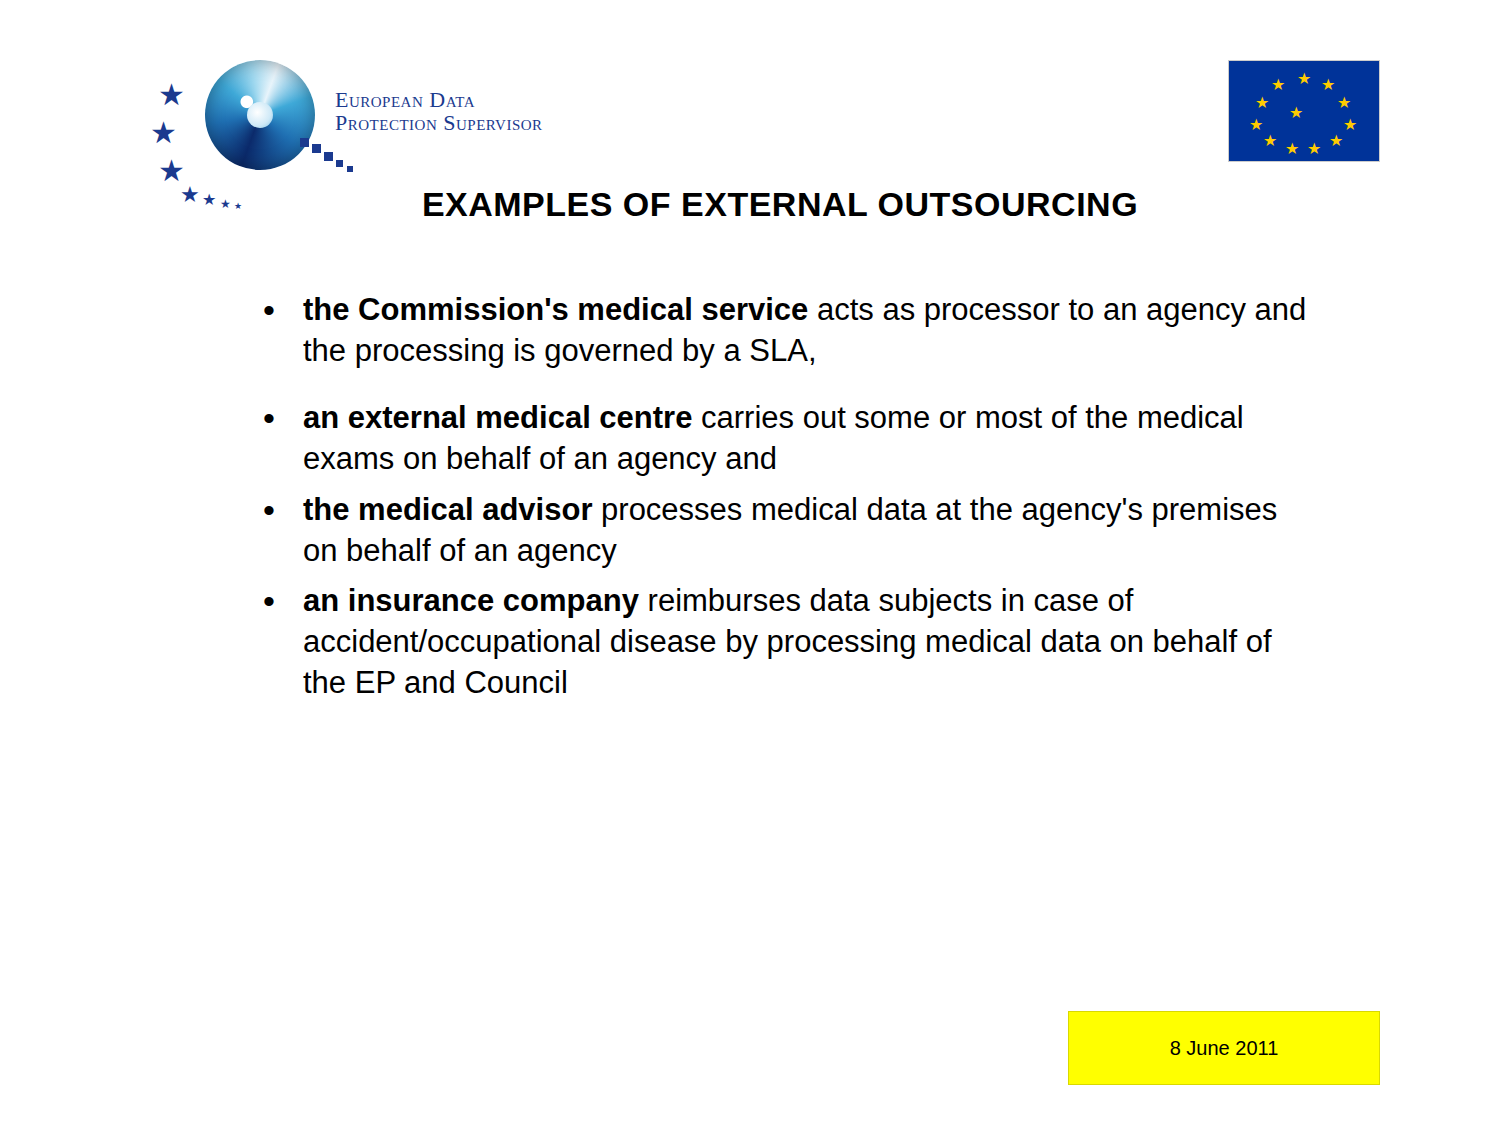★ ★ ★ ★ ★ ★ ★
European Data
Protection Supervisor
★ ★ ★ ★ ★ ★ ★ ★ ★ ★ ★ ★
EXAMPLES OF EXTERNAL OUTSOURCING
the Commission's medical service acts as processor to an agency and the processing is governed by a SLA,
an external medical centre carries out some or most of the medical exams on behalf of an agency and
the medical advisor processes medical data at the agency's premises on behalf of an agency
an insurance company reimburses data subjects in case of accident/occupational disease by processing medical data on behalf of the EP and Council
8 June 2011